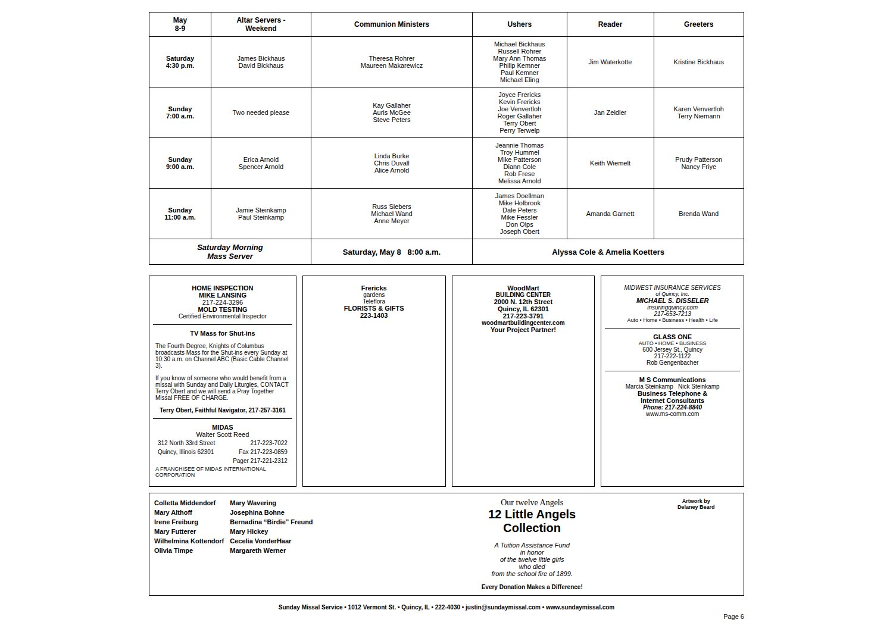| May 8-9 | Altar Servers - Weekend | Communion Ministers | Ushers | Reader | Greeters |
| --- | --- | --- | --- | --- | --- |
| Saturday 4:30 p.m. | James Bickhaus David Bickhaus | Theresa Rohrer Maureen Makarewicz | Michael Bickhaus Russell Rohrer Mary Ann Thomas Philip Kemner Paul Kemner Michael Eling | Jim Waterkotte | Kristine Bickhaus |
| Sunday 7:00 a.m. | Two needed please | Kay Gallaher Auris McGee Steve Peters | Joyce Frericks Kevin Frericks Joe Venvertloh Roger Gallaher Terry Obert Perry Terwelp | Jan Zeidler | Karen Venvertloh Terry Niemann |
| Sunday 9:00 a.m. | Erica Arnold Spencer Arnold | Linda Burke Chris Duvall Alice Arnold | Jeannie Thomas Troy Hummel Mike Patterson Diann Cole Rob Frese Melissa Arnold | Keith Wiemelt | Prudy Patterson Nancy Friye |
| Sunday 11:00 a.m. | Jamie Steinkamp Paul Steinkamp | Russ Siebers Michael Wand Anne Meyer | James Doellman Mike Holbrook Dale Peters Mike Fessler Don Olps Joseph Obert | Amanda Garnett | Brenda Wand |
| Saturday Morning Mass Server | Saturday, May 8 8:00 a.m. | Alyssa Cole & Amelia Koetters |
HOME INSPECTION
MIKE LANSING
217-224-3296
MOLD TESTING
Certified Environmental Inspector
TV Mass for Shut-ins
The Fourth Degree, Knights of Columbus broadcasts Mass for the Shut-ins every Sunday at 10:30 a.m. on Channel ABC (Basic Cable Channel 3).
If you know of someone who would benefit from a missal with Sunday and Daily Liturgies, CONTACT Terry Obert and we will send a Pray Together Missal FREE OF CHARGE.
Terry Obert, Faithful Navigator, 217-257-3161
MIDAS
Walter Scott Reed
| 312 North 33rd Street | 217-223-7022 |
| Quincy, Illinois 62301 | Fax 217-223-0859 |
| | Pager 217-221-2312 |
A FRANCHISEE OF MIDAS INTERNATIONAL CORPORATION
Frericks
gardens
Teleflora
FLORISTS & GIFTS
223-1403
WoodMart
BUILDING CENTER
2000 N. 12th Street
Quincy, IL 62301
217-223-3791
woodmartbuildingcenter.com
Your Project Partner!
MIDWEST INSURANCE SERVICES
of Quincy, Inc.
MICHAEL S. DISSELER
insuringquincy.com
217-653-7213
Auto • Home • Business • Health • Life
GLASS ONE
AUTO • HOME • BUSINESS
600 Jersey St., Quincy
217-222-1122
Rob Gengenbacher
M S Communications
Marcia Steinkamp Nick Steinkamp
Business Telephone &
Internet Consultants
Phone: 217-224-8840
www.ms-comm.com
Colletta Middendorf
Mary Althoff
Irene Freiburg
Mary Futterer
Wilhelmina Kottendorf
Olivia Timpe
Mary Wavering
Josephina Bohne
Bernadina “Birdie” Freund
Mary Hickey
Cecelia VonderHaar
Margareth Werner
Our twelve Angels
12 Little Angels
Collection
A Tuition Assistance Fund
in honor
of the twelve little girls
who died
from the school fire of 1899.
Every Donation Makes a Difference!
Artwork by
Delaney Beard
Sunday Missal Service • 1012 Vermont St. • Quincy, IL • 222-4030 • justin@sundaymissal.com • www.sundaymissal.com
Page 6